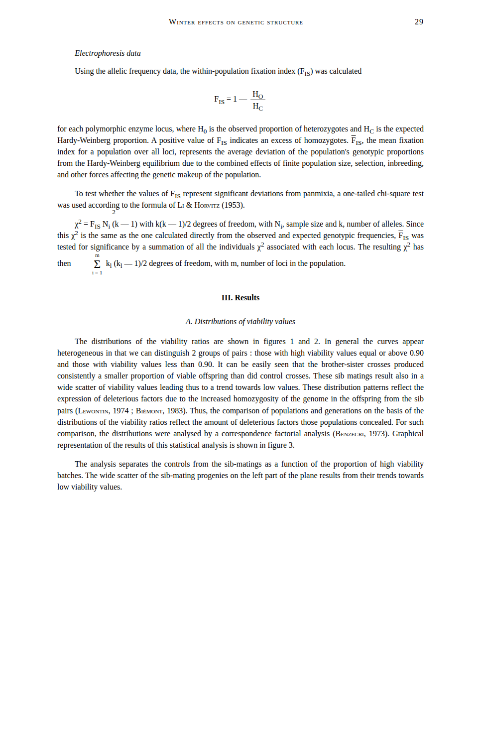Winter effects on genetic structure 29
Electrophoresis data
Using the allelic frequency data, the within-population fixation index (FIS) was calculated
FIS = 1 — HO HC
for each polymorphic enzyme locus, where H0 is the observed proportion of heterozygotes and HC is the expected Hardy-Weinberg proportion. A positive value of FIS indicates an excess of homozygotes. FIS, the mean fixation index for a population over all loci, represents the average deviation of the population's genotypic proportions from the Hardy-Weinberg equilibrium due to the combined effects of finite population size, selection, inbreeding, and other forces affecting the genetic makeup of the population.
To test whether the values of FIS represent significant deviations from panmixia, a one-tailed chi-square test was used according to the formula of Li & Horvitz (1953).
χ2 = F2IS Ni (k — 1) with k(k — 1)/2 degrees of freedom, with Ni, sample size and k, number of alleles. Since this χ2 is the same as the one calculated directly from the observed and expected genotypic frequencies, FIS was tested for significance by a summation of all the individuals χ2 associated with each locus. The resulting χ2 has then m Σ i = 1 kl (kl — 1)/2 degrees of freedom, with m, number of loci in the population.
III. Results
A. Distributions of viability values
The distributions of the viability ratios are shown in figures 1 and 2. In general the curves appear heterogeneous in that we can distinguish 2 groups of pairs : those with high viability values equal or above 0.90 and those with viability values less than 0.90. It can be easily seen that the brother-sister crosses produced consistently a smaller proportion of viable offspring than did control crosses. These sib matings result also in a wide scatter of viability values leading thus to a trend towards low values. These distribution patterns reflect the expression of deleterious factors due to the increased homozygosity of the genome in the offspring from the sib pairs (Lewontin, 1974 ; Biémont, 1983). Thus, the comparison of populations and generations on the basis of the distributions of the viability ratios reflect the amount of deleterious factors those populations concealed. For such comparison, the distributions were analysed by a correspondence factorial analysis (Benzecri, 1973). Graphical representation of the results of this statistical analysis is shown in figure 3.
The analysis separates the controls from the sib-matings as a function of the proportion of high viability batches. The wide scatter of the sib-mating progenies on the left part of the plane results from their trends towards low viability values.